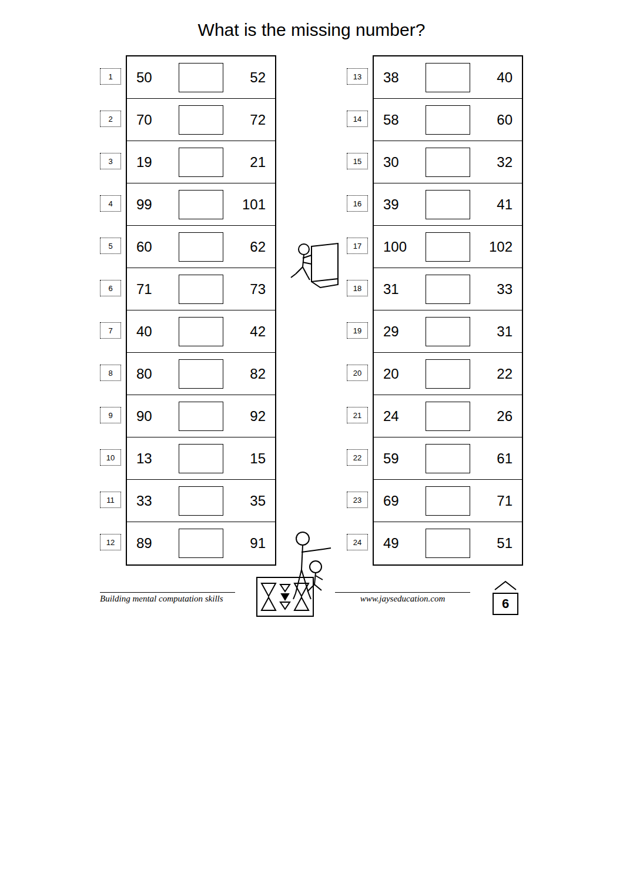What is the missing number?
1
2
3
4
5
6
7
8
9
10
11
12
50 52
70 72
19 21
99 101
60 62
71 73
40 42
80 82
90 92
13 15
33 35
89 91
13
14
15
16
17
18
19
20
21
22
23
24
38 40
58 60
30 32
39 41
100 102
31 33
29 31
20 22
24 26
59 61
69 71
49 51
Building mental computation skills
www.jayseducation.com
6